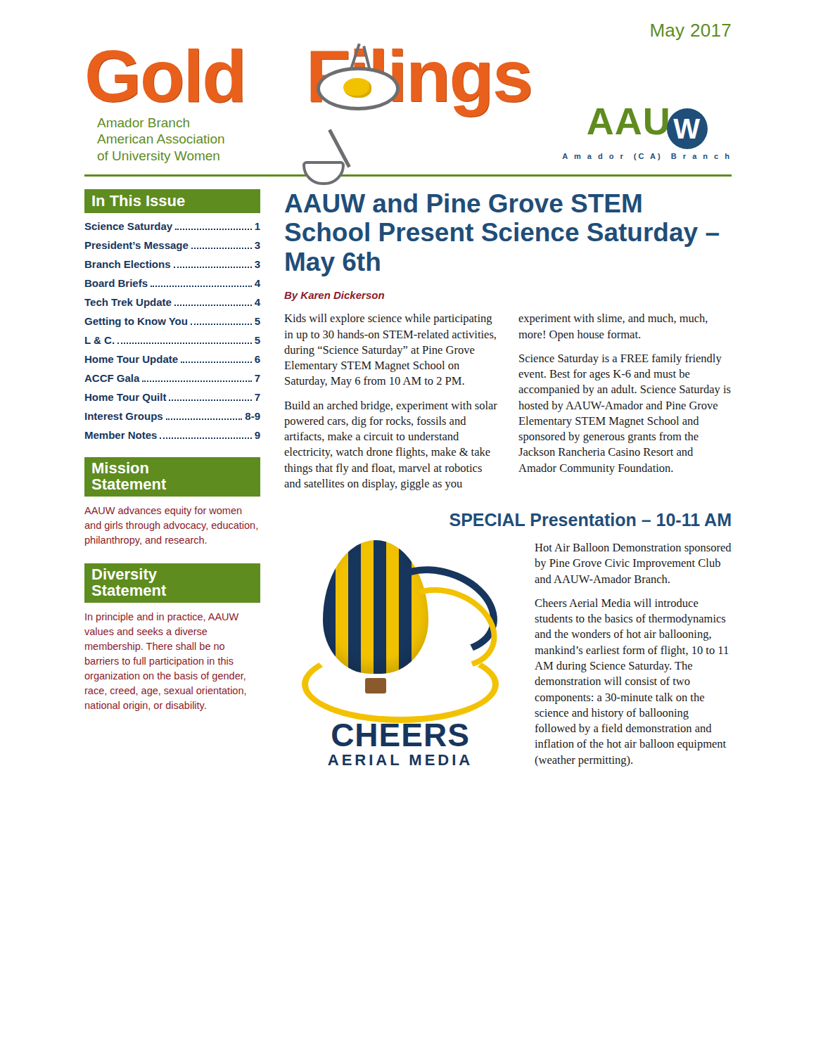May 2017
Gold Filings
Amador Branch
American Association
of University Women
AAUW
A m a d o r (C A) B r a n c h
In This Issue
Science Saturday 1
President’s Message 3
Branch Elections 3
Board Briefs 4
Tech Trek Update 4
Getting to Know You 5
L & C. 5
Home Tour Update 6
ACCF Gala 7
Home Tour Quilt 7
Interest Groups 8-9
Member Notes 9
Mission
Statement
AAUW advances equity for women and girls through advocacy, education, philanthropy, and research.
Diversity
Statement
In principle and in practice, AAUW values and seeks a diverse membership. There shall be no barriers to full participation in this organization on the basis of gender, race, creed, age, sexual orientation, national origin, or disability.
AAUW and Pine Grove STEM School Present Science Saturday – May 6th
By Karen Dickerson
Kids will explore science while participating in up to 30 hands-on STEM-related activities, during “Science Saturday” at Pine Grove Elementary STEM Magnet School on Saturday, May 6 from 10 AM to 2 PM.
Build an arched bridge, experiment with solar powered cars, dig for rocks, fossils and artifacts, make a circuit to understand electricity, watch drone flights, make & take things that fly and float, marvel at robotics and satellites on display, giggle as you experiment with slime, and much, much, more! Open house format.
Science Saturday is a FREE family friendly event. Best for ages K-6 and must be accompanied by an adult. Science Saturday is hosted by AAUW-Amador and Pine Grove Elementary STEM Magnet School and sponsored by generous grants from the Jackson Rancheria Casino Resort and Amador Community Foundation.
SPECIAL Presentation – 10-11 AM
CHEERS AERIAL MEDIA
Hot Air Balloon Demonstration sponsored by Pine Grove Civic Improvement Club and AAUW-Amador Branch.
Cheers Aerial Media will introduce students to the basics of thermodynamics and the wonders of hot air ballooning, mankind’s earliest form of flight, 10 to 11 AM during Science Saturday. The demonstration will consist of two components: a 30-minute talk on the science and history of ballooning followed by a field demonstration and inflation of the hot air balloon equipment (weather permitting).